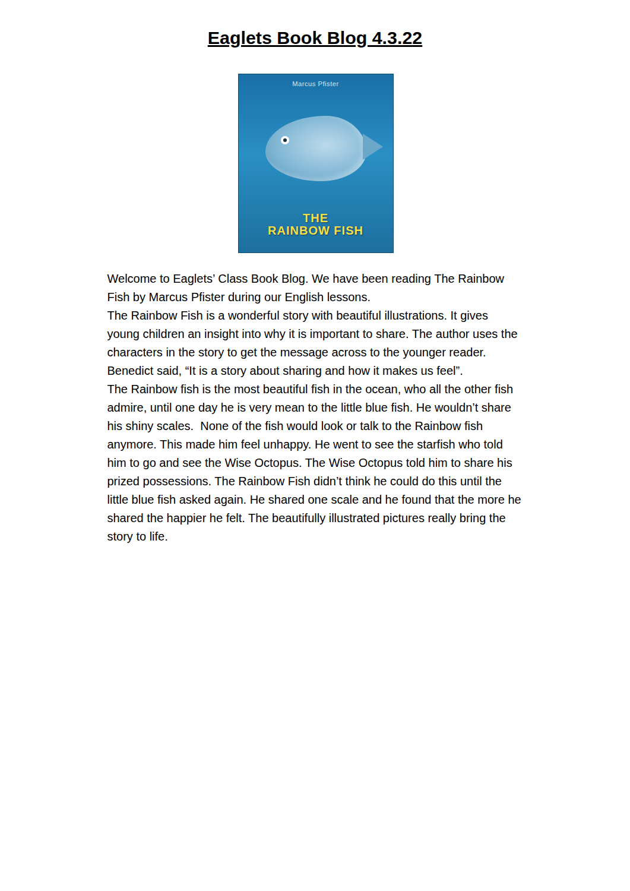Eaglets Book Blog 4.3.22
Marcus Pfister
THE
RAINBOW FISH
Welcome to Eaglets’ Class Book Blog. We have been reading The Rainbow Fish by Marcus Pfister during our English lessons.
The Rainbow Fish is a wonderful story with beautiful illustrations. It gives young children an insight into why it is important to share. The author uses the characters in the story to get the message across to the younger reader. Benedict said, “It is a story about sharing and how it makes us feel”.
The Rainbow fish is the most beautiful fish in the ocean, who all the other fish admire, until one day he is very mean to the little blue fish. He wouldn’t share his shiny scales. None of the fish would look or talk to the Rainbow fish anymore. This made him feel unhappy. He went to see the starfish who told him to go and see the Wise Octopus. The Wise Octopus told him to share his prized possessions. The Rainbow Fish didn’t think he could do this until the little blue fish asked again. He shared one scale and he found that the more he shared the happier he felt. The beautifully illustrated pictures really bring the story to life.